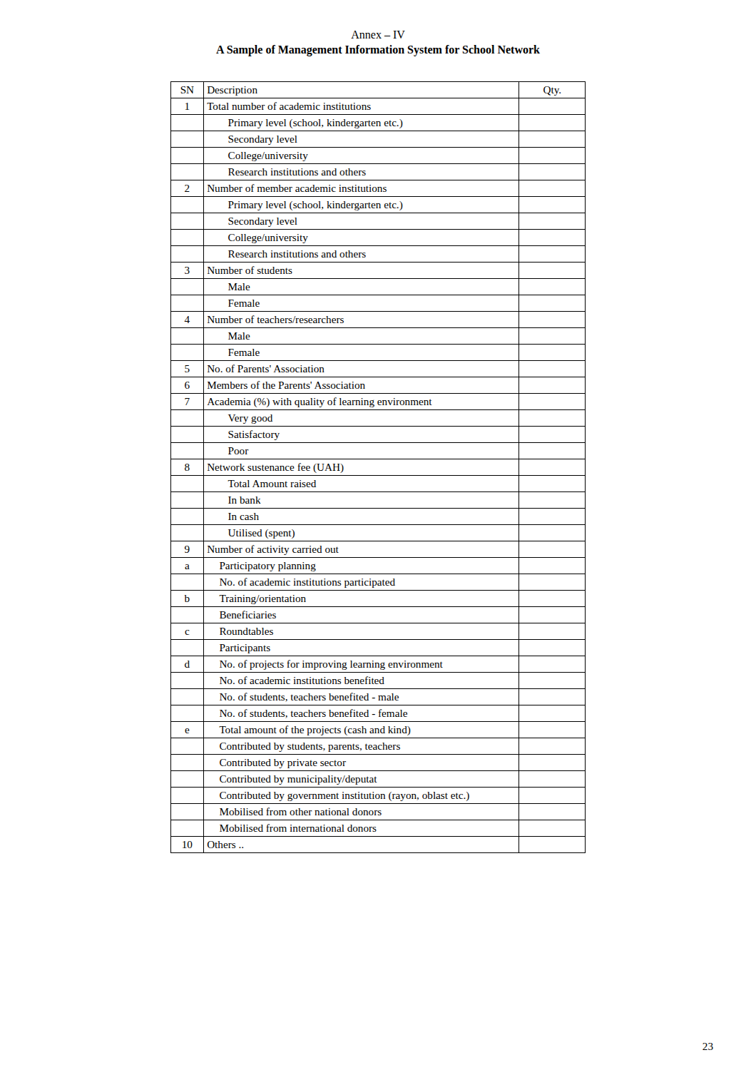Annex – IV
A Sample of Management Information System for School Network
| SN | Description | Qty. |
| --- | --- | --- |
| 1 | Total number of academic institutions | |
| | Primary level (school, kindergarten etc.) | |
| | Secondary level | |
| | College/university | |
| | Research institutions and others | |
| 2 | Number of member academic institutions | |
| | Primary level (school, kindergarten etc.) | |
| | Secondary level | |
| | College/university | |
| | Research institutions and others | |
| 3 | Number of students | |
| | Male | |
| | Female | |
| 4 | Number of teachers/researchers | |
| | Male | |
| | Female | |
| 5 | No. of Parents' Association | |
| 6 | Members of the Parents' Association | |
| 7 | Academia (%) with quality of learning environment | |
| | Very good | |
| | Satisfactory | |
| | Poor | |
| 8 | Network sustenance fee (UAH) | |
| | Total Amount raised | |
| | In bank | |
| | In cash | |
| | Utilised (spent) | |
| 9 | Number of activity carried out | |
| a | Participatory planning | |
| | No. of academic institutions participated | |
| b | Training/orientation | |
| | Beneficiaries | |
| c | Roundtables | |
| | Participants | |
| d | No. of projects for improving learning environment | |
| | No. of academic institutions benefited | |
| | No. of students, teachers benefited - male | |
| | No. of students, teachers benefited - female | |
| e | Total amount of the projects (cash and kind) | |
| | Contributed by students, parents, teachers | |
| | Contributed by private sector | |
| | Contributed by municipality/deputat | |
| | Contributed by government institution (rayon, oblast etc.) | |
| | Mobilised from other national donors | |
| | Mobilised from international donors | |
| 10 | Others .. | |
23